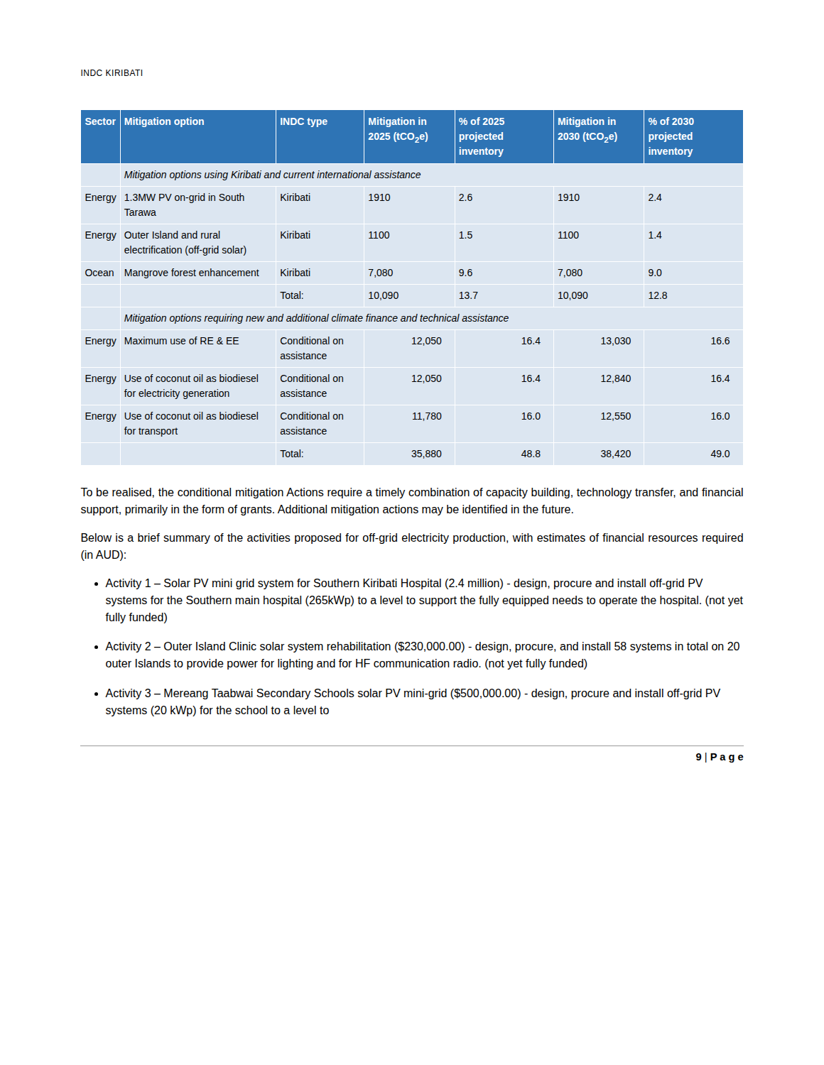INDC KIRIBATI
| Sector | Mitigation option | INDC type | Mitigation in 2025 (tCO 2 e) | % of 2025 projected inventory | Mitigation in 2030 (tCO 2 e) | % of 2030 projected inventory |
| --- | --- | --- | --- | --- | --- | --- |
| | Mitigation options using Kiribati and current international assistance |
| Energy | 1.3MW PV on-grid in South Tarawa | Kiribati | 1910 | 2.6 | 1910 | 2.4 |
| Energy | Outer Island and rural electrification (off-grid solar) | Kiribati | 1100 | 1.5 | 1100 | 1.4 |
| Ocean | Mangrove forest enhancement | Kiribati | 7,080 | 9.6 | 7,080 | 9.0 |
| | | Total: | 10,090 | 13.7 | 10,090 | 12.8 |
| | Mitigation options requiring new and additional climate finance and technical assistance |
| Energy | Maximum use of RE & EE | Conditional on assistance | 12,050 | 16.4 | 13,030 | 16.6 |
| Energy | Use of coconut oil as biodiesel for electricity generation | Conditional on assistance | 12,050 | 16.4 | 12,840 | 16.4 |
| Energy | Use of coconut oil as biodiesel for transport | Conditional on assistance | 11,780 | 16.0 | 12,550 | 16.0 |
| | | Total: | 35,880 | 48.8 | 38,420 | 49.0 |
To be realised, the conditional mitigation Actions require a timely combination of capacity building, technology transfer, and financial support, primarily in the form of grants. Additional mitigation actions may be identified in the future.
Below is a brief summary of the activities proposed for off-grid electricity production, with estimates of financial resources required (in AUD):
Activity 1 – Solar PV mini grid system for Southern Kiribati Hospital (2.4 million) - design, procure and install off-grid PV systems for the Southern main hospital (265kWp) to a level to support the fully equipped needs to operate the hospital. (not yet fully funded)
Activity 2 – Outer Island Clinic solar system rehabilitation ($230,000.00) - design, procure, and install 58 systems in total on 20 outer Islands to provide power for lighting and for HF communication radio. (not yet fully funded)
Activity 3 – Mereang Taabwai Secondary Schools solar PV mini-grid ($500,000.00) - design, procure and install off-grid PV systems (20 kWp) for the school to a level to
9 | P a g e